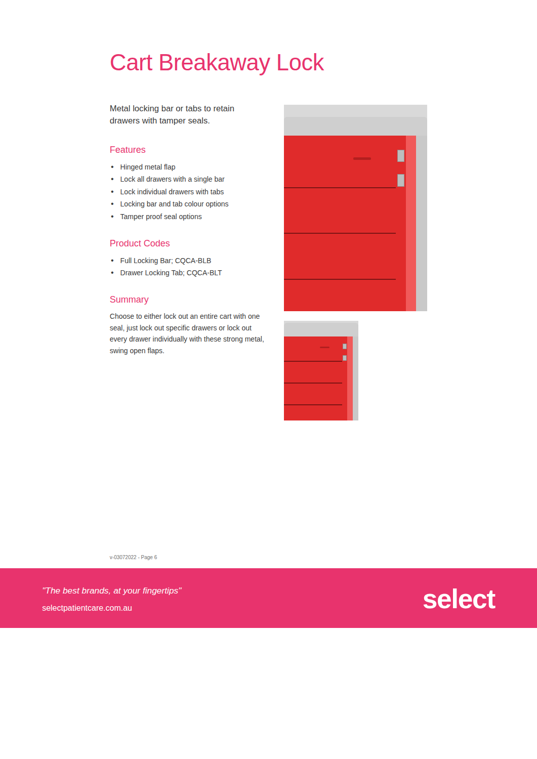Cart Breakaway Lock
Metal locking bar or tabs to retain drawers with tamper seals.
Features
Hinged metal flap
Lock all drawers with a single bar
Lock individual drawers with tabs
Locking bar and tab colour options
Tamper proof seal options
Product Codes
Full Locking Bar; CQCA-BLB
Drawer Locking Tab; CQCA-BLT
Summary
Choose to either lock out an entire cart with one seal, just lock out specific drawers or lock out every drawer individually with these strong metal, swing open flaps.
v-03072022 - Page 6
"The best brands, at your fingertips"
selectpatientcare.com.au
select